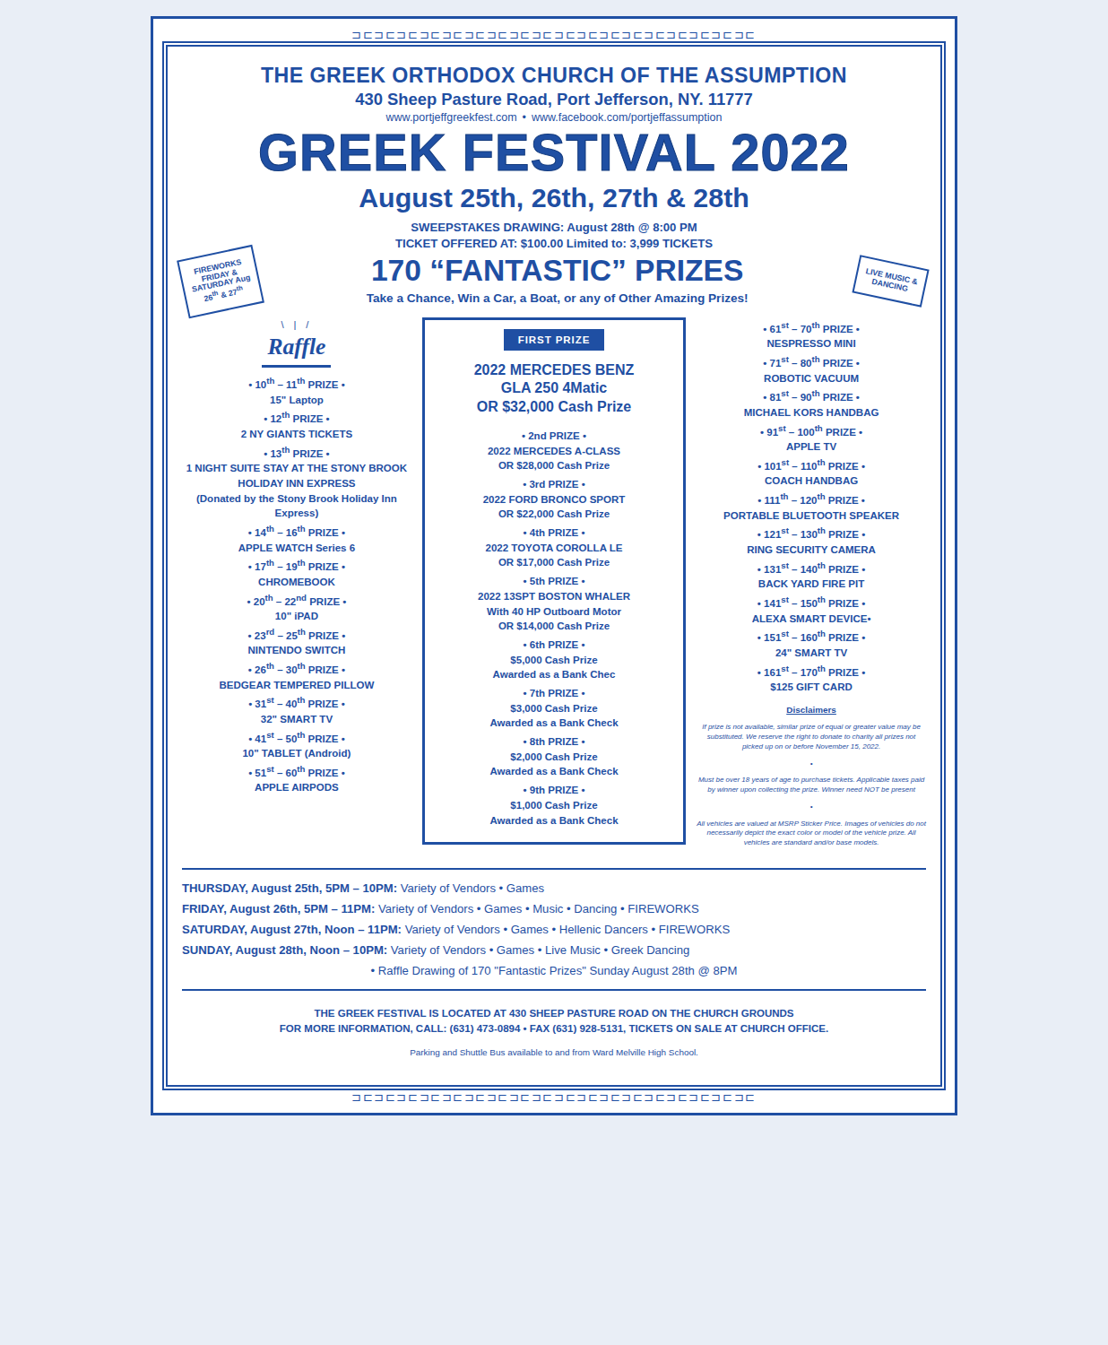⊐⊏⊐⊏⊐⊏⊐⊏⊐⊏⊐⊏⊐⊏⊐⊏⊐⊏⊐⊏⊐⊏⊐⊏⊐⊏⊐⊏⊐⊏⊐⊏⊐⊏⊐⊏
THE GREEK ORTHODOX CHURCH OF THE ASSUMPTION
430 Sheep Pasture Road, Port Jefferson, NY. 11777
www.portjeffgreekfest.com • www.facebook.com/portjeffassumption
GREEK FESTIVAL 2022
August 25th, 26th, 27th & 28th
SWEEPSTAKES DRAWING: August 28th @ 8:00 PM
TICKET OFFERED AT: $100.00 Limited to: 3,999 TICKETS
FIREWORKS
FRIDAY &
SATURDAY Aug
26th & 27th
170 “FANTASTIC” PRIZES
Take a Chance, Win a Car, a Boat, or any of Other Amazing Prizes!
LIVE MUSIC &
DANCING
\ | / Raffle
• 10th – 11th PRIZE •
15" Laptop
• 12th PRIZE •
2 NY GIANTS TICKETS
• 13th PRIZE •
1 NIGHT SUITE STAY AT THE STONY BROOK HOLIDAY INN EXPRESS
(Donated by the Stony Brook Holiday Inn Express)
• 14th – 16th PRIZE •
APPLE WATCH Series 6
• 17th – 19th PRIZE •
CHROMEBOOK
• 20th – 22nd PRIZE •
10" iPAD
• 23rd – 25th PRIZE •
NINTENDO SWITCH
• 26th – 30th PRIZE •
BEDGEAR TEMPERED PILLOW
• 31st – 40th PRIZE •
32" SMART TV
• 41st – 50th PRIZE •
10" TABLET (Android)
• 51st – 60th PRIZE •
APPLE AIRPODS
FIRST PRIZE
2022 MERCEDES BENZ
GLA 250 4Matic
OR $32,000 Cash Prize
• 2nd PRIZE •2022 MERCEDES A-CLASS
OR $28,000 Cash Prize
• 3rd PRIZE •2022 FORD BRONCO SPORT
OR $22,000 Cash Prize
• 4th PRIZE •2022 TOYOTA COROLLA LE
OR $17,000 Cash Prize
• 5th PRIZE •2022 13SPT BOSTON WHALER
With 40 HP Outboard Motor
OR $14,000 Cash Prize
• 6th PRIZE •$5,000 Cash Prize
Awarded as a Bank Chec
• 7th PRIZE •$3,000 Cash Prize
Awarded as a Bank Check
• 8th PRIZE •$2,000 Cash Prize
Awarded as a Bank Check
• 9th PRIZE •$1,000 Cash Prize
Awarded as a Bank Check
• 61st – 70th PRIZE •
NESPRESSO MINI
• 71st – 80th PRIZE •
ROBOTIC VACUUM
• 81st – 90th PRIZE •
MICHAEL KORS HANDBAG
• 91st – 100th PRIZE •
APPLE TV
• 101st – 110th PRIZE •
COACH HANDBAG
• 111th – 120th PRIZE •
PORTABLE BLUETOOTH SPEAKER
• 121st – 130th PRIZE •
RING SECURITY CAMERA
• 131st – 140th PRIZE •
BACK YARD FIRE PIT
• 141st – 150th PRIZE •
ALEXA SMART DEVICE•
• 151st – 160th PRIZE •
24" SMART TV
• 161st – 170th PRIZE •
$125 GIFT CARD
Disclaimers
If prize is not available, similar prize of equal or greater value may be substituted. We reserve the right to donate to charity all prizes not picked up on or before November 15, 2022.
•
Must be over 18 years of age to purchase tickets. Applicable taxes paid by winner upon collecting the prize. Winner need NOT be present
•
All vehicles are valued at MSRP Sticker Price. Images of vehicles do not necessarily depict the exact color or model of the vehicle prize. All vehicles are standard and/or base models.
THURSDAY, August 25th, 5PM – 10PM: Variety of Vendors • Games
FRIDAY, August 26th, 5PM – 11PM: Variety of Vendors • Games • Music • Dancing • FIREWORKS
SATURDAY, August 27th, Noon – 11PM: Variety of Vendors • Games • Hellenic Dancers • FIREWORKS
SUNDAY, August 28th, Noon – 10PM: Variety of Vendors • Games • Live Music • Greek Dancing
• Raffle Drawing of 170 "Fantastic Prizes" Sunday August 28th @ 8PM
THE GREEK FESTIVAL IS LOCATED AT 430 SHEEP PASTURE ROAD ON THE CHURCH GROUNDS
FOR MORE INFORMATION, CALL: (631) 473-0894 • FAX (631) 928-5131, TICKETS ON SALE AT CHURCH OFFICE.
Parking and Shuttle Bus available to and from Ward Melville High School.
⊐⊏⊐⊏⊐⊏⊐⊏⊐⊏⊐⊏⊐⊏⊐⊏⊐⊏⊐⊏⊐⊏⊐⊏⊐⊏⊐⊏⊐⊏⊐⊏⊐⊏⊐⊏